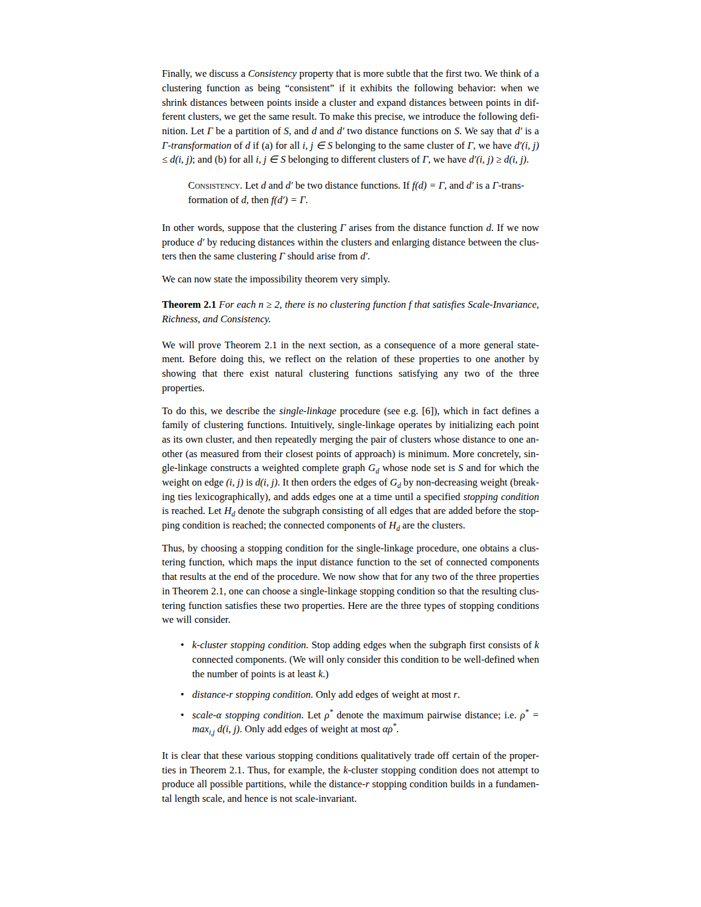Finally, we discuss a Consistency property that is more subtle that the first two. We think of a clustering function as being “consistent” if it exhibits the following behavior: when we shrink distances between points inside a cluster and expand distances between points in different clusters, we get the same result. To make this precise, we introduce the following definition. Let Γ be a partition of S, and d and d′ two distance functions on S. We say that d′ is a Γ-transformation of d if (a) for all i, j ∈ S belonging to the same cluster of Γ, we have d′(i, j) ≤ d(i, j); and (b) for all i, j ∈ S belonging to different clusters of Γ, we have d′(i, j) ≥ d(i, j).
Consistency. Let d and d′ be two distance functions. If f(d) = Γ, and d′ is a Γ-transformation of d, then f(d′) = Γ.
In other words, suppose that the clustering Γ arises from the distance function d. If we now produce d′ by reducing distances within the clusters and enlarging distance between the clusters then the same clustering Γ should arise from d′.
We can now state the impossibility theorem very simply.
Theorem 2.1 For each n ≥ 2, there is no clustering function f that satisfies Scale-Invariance, Richness, and Consistency.
We will prove Theorem 2.1 in the next section, as a consequence of a more general statement. Before doing this, we reflect on the relation of these properties to one another by showing that there exist natural clustering functions satisfying any two of the three properties.
To do this, we describe the single-linkage procedure (see e.g. [6]), which in fact defines a family of clustering functions. Intuitively, single-linkage operates by initializing each point as its own cluster, and then repeatedly merging the pair of clusters whose distance to one another (as measured from their closest points of approach) is minimum. More concretely, single-linkage constructs a weighted complete graph Gd whose node set is S and for which the weight on edge (i, j) is d(i, j). It then orders the edges of Gd by non-decreasing weight (breaking ties lexicographically), and adds edges one at a time until a specified stopping condition is reached. Let Hd denote the subgraph consisting of all edges that are added before the stopping condition is reached; the connected components of Hd are the clusters.
Thus, by choosing a stopping condition for the single-linkage procedure, one obtains a clustering function, which maps the input distance function to the set of connected components that results at the end of the procedure. We now show that for any two of the three properties in Theorem 2.1, one can choose a single-linkage stopping condition so that the resulting clustering function satisfies these two properties. Here are the three types of stopping conditions we will consider.
k-cluster stopping condition. Stop adding edges when the subgraph first consists of k connected components. (We will only consider this condition to be well-defined when the number of points is at least k.)
distance-r stopping condition. Only add edges of weight at most r.
scale-α stopping condition. Let ρ* denote the maximum pairwise distance; i.e. ρ* = maxi,j d(i, j). Only add edges of weight at most αρ*.
It is clear that these various stopping conditions qualitatively trade off certain of the properties in Theorem 2.1. Thus, for example, the k-cluster stopping condition does not attempt to produce all possible partitions, while the distance-r stopping condition builds in a fundamental length scale, and hence is not scale-invariant.